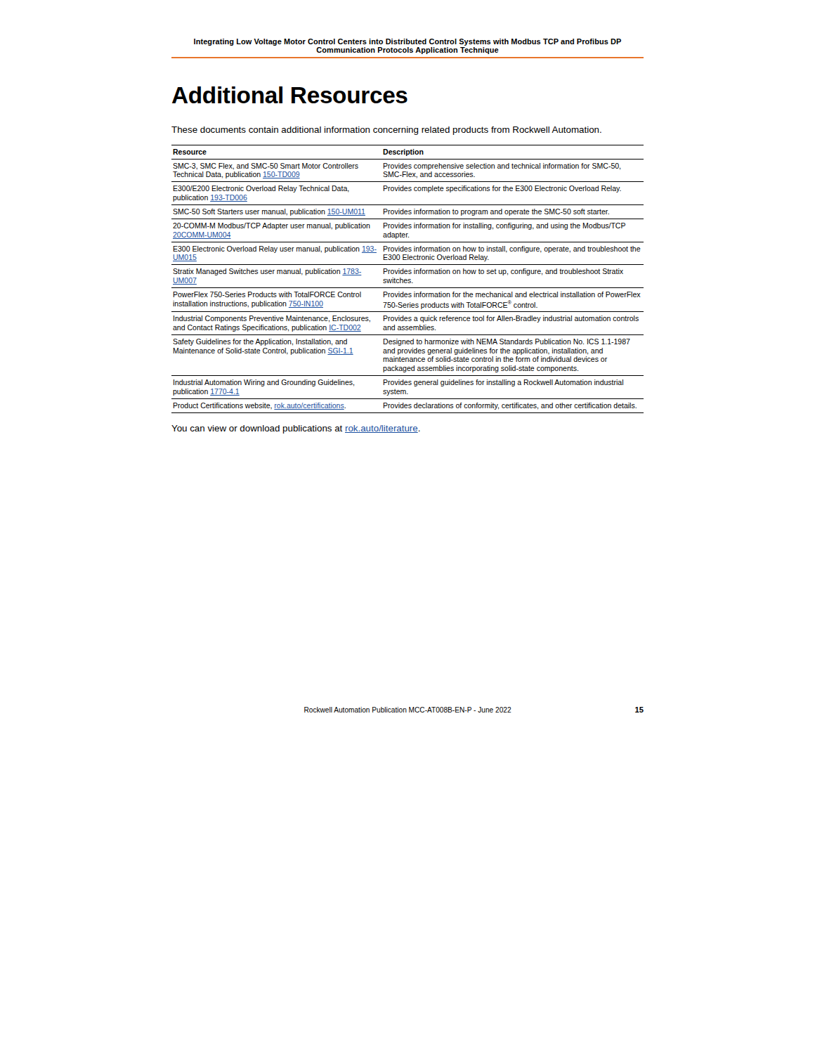Integrating Low Voltage Motor Control Centers into Distributed Control Systems with Modbus TCP and Profibus DP Communication Protocols Application Technique
Additional Resources
These documents contain additional information concerning related products from Rockwell Automation.
| Resource | Description |
| --- | --- |
| SMC-3, SMC Flex, and SMC-50 Smart Motor Controllers Technical Data, publication 150-TD009 | Provides comprehensive selection and technical information for SMC-50, SMC-Flex, and accessories. |
| E300/E200 Electronic Overload Relay Technical Data, publication 193-TD006 | Provides complete specifications for the E300 Electronic Overload Relay. |
| SMC-50 Soft Starters user manual, publication 150-UM011 | Provides information to program and operate the SMC-50 soft starter. |
| 20-COMM-M Modbus/TCP Adapter user manual, publication 20COMM-UM004 | Provides information for installing, configuring, and using the Modbus/TCP adapter. |
| E300 Electronic Overload Relay user manual, publication 193-UM015 | Provides information on how to install, configure, operate, and troubleshoot the E300 Electronic Overload Relay. |
| Stratix Managed Switches user manual, publication 1783-UM007 | Provides information on how to set up, configure, and troubleshoot Stratix switches. |
| PowerFlex 750-Series Products with TotalFORCE Control installation instructions, publication 750-IN100 | Provides information for the mechanical and electrical installation of PowerFlex 750-Series products with TotalFORCE ® control. |
| Industrial Components Preventive Maintenance, Enclosures, and Contact Ratings Specifications, publication IC-TD002 | Provides a quick reference tool for Allen-Bradley industrial automation controls and assemblies. |
| Safety Guidelines for the Application, Installation, and Maintenance of Solid-state Control, publication SGI-1.1 | Designed to harmonize with NEMA Standards Publication No. ICS 1.1-1987 and provides general guidelines for the application, installation, and maintenance of solid-state control in the form of individual devices or packaged assemblies incorporating solid-state components. |
| Industrial Automation Wiring and Grounding Guidelines, publication 1770-4.1 | Provides general guidelines for installing a Rockwell Automation industrial system. |
| Product Certifications website, rok.auto/certifications . | Provides declarations of conformity, certificates, and other certification details. |
You can view or download publications at rok.auto/literature.
Rockwell Automation Publication MCC-AT008B-EN-P - June 2022 15